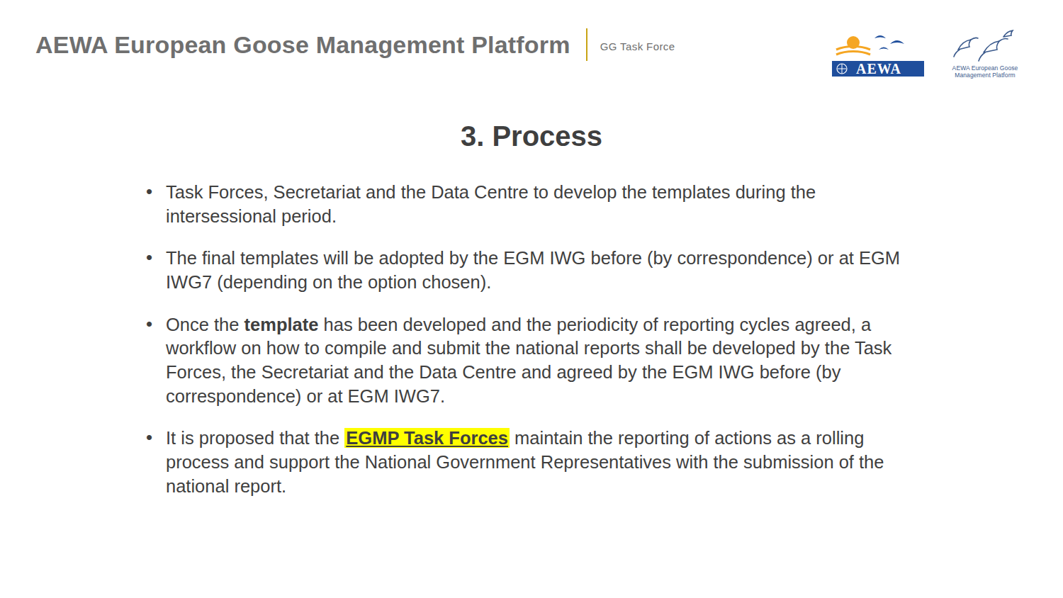AEWA European Goose Management Platform
GG Task Force
AEWA AEWA
EGMP geese
AEWA European Goose
Management Platform
3. Process
Task Forces, Secretariat and the Data Centre to develop the templates during the intersessional period.
The final templates will be adopted by the EGM IWG before (by correspondence) or at EGM IWG7 (depending on the option chosen).
Once the template has been developed and the periodicity of reporting cycles agreed, a workflow on how to compile and submit the national reports shall be developed by the Task Forces, the Secretariat and the Data Centre and agreed by the EGM IWG before (by correspondence) or at EGM IWG7.
It is proposed that the EGMP Task Forces maintain the reporting of actions as a rolling process and support the National Government Representatives with the submission of the national report.